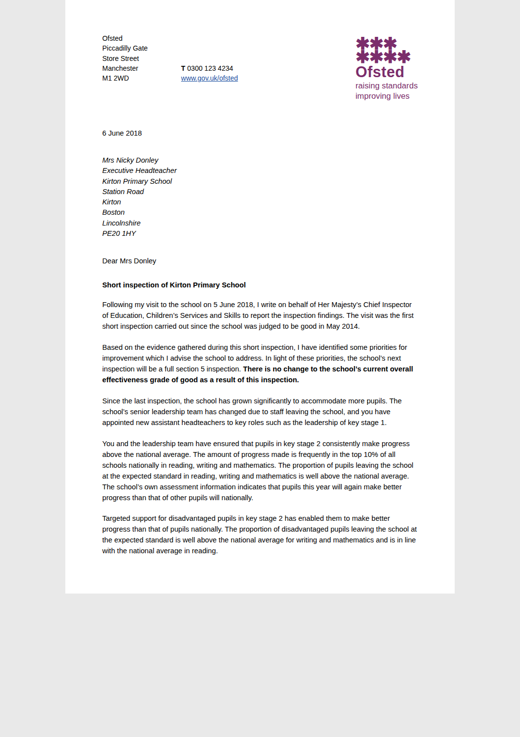| Ofsted | |
| Piccadilly Gate | |
| Store Street | |
| Manchester | T 0300 123 4234 |
| M1 2WD | www.gov.uk/ofsted |
✱✱✱
✱✱✱✱
Ofsted
raising standards
improving lives
6 June 2018
Mrs Nicky Donley
Executive Headteacher
Kirton Primary School
Station Road
Kirton
Boston
Lincolnshire
PE20 1HY
Dear Mrs Donley
Short inspection of Kirton Primary School
Following my visit to the school on 5 June 2018, I write on behalf of Her Majesty’s Chief Inspector of Education, Children’s Services and Skills to report the inspection findings. The visit was the first short inspection carried out since the school was judged to be good in May 2014.
Based on the evidence gathered during this short inspection, I have identified some priorities for improvement which I advise the school to address. In light of these priorities, the school’s next inspection will be a full section 5 inspection. There is no change to the school’s current overall effectiveness grade of good as a result of this inspection.
Since the last inspection, the school has grown significantly to accommodate more pupils. The school’s senior leadership team has changed due to staff leaving the school, and you have appointed new assistant headteachers to key roles such as the leadership of key stage 1.
You and the leadership team have ensured that pupils in key stage 2 consistently make progress above the national average. The amount of progress made is frequently in the top 10% of all schools nationally in reading, writing and mathematics. The proportion of pupils leaving the school at the expected standard in reading, writing and mathematics is well above the national average. The school’s own assessment information indicates that pupils this year will again make better progress than that of other pupils will nationally.
Targeted support for disadvantaged pupils in key stage 2 has enabled them to make better progress than that of pupils nationally. The proportion of disadvantaged pupils leaving the school at the expected standard is well above the national average for writing and mathematics and is in line with the national average in reading.